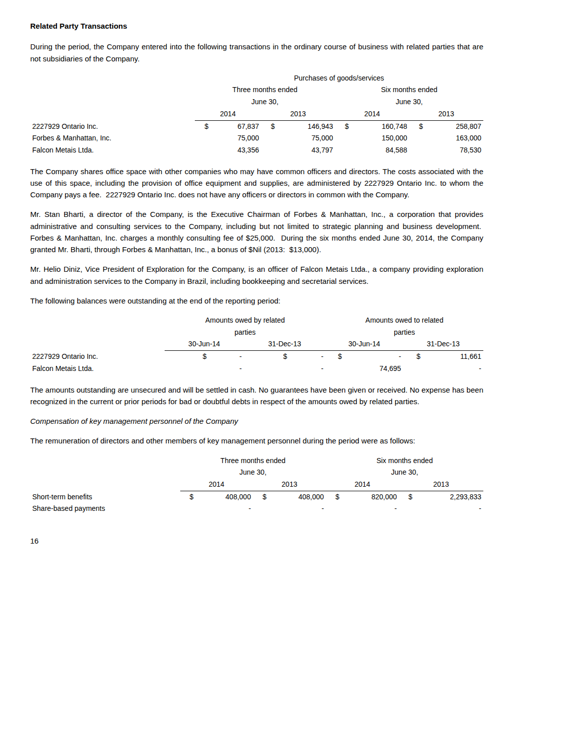Related Party Transactions
During the period, the Company entered into the following transactions in the ordinary course of business with related parties that are not subsidiaries of the Company.
| | Purchases of goods/services |
| | Three months ended | Six months ended |
| | June 30, | June 30, |
| | 2014 | 2013 | 2014 | 2013 |
| 2227929 Ontario Inc. | $ | 67,837 | $ | 146,943 | $ | 160,748 | $ | 258,807 |
| Forbes & Manhattan, Inc. | | 75,000 | | 75,000 | | 150,000 | | 163,000 |
| Falcon Metais Ltda. | | 43,356 | | 43,797 | | 84,588 | | 78,530 |
The Company shares office space with other companies who may have common officers and directors. The costs associated with the use of this space, including the provision of office equipment and supplies, are administered by 2227929 Ontario Inc. to whom the Company pays a fee. 2227929 Ontario Inc. does not have any officers or directors in common with the Company.
Mr. Stan Bharti, a director of the Company, is the Executive Chairman of Forbes & Manhattan, Inc., a corporation that provides administrative and consulting services to the Company, including but not limited to strategic planning and business development. Forbes & Manhattan, Inc. charges a monthly consulting fee of $25,000. During the six months ended June 30, 2014, the Company granted Mr. Bharti, through Forbes & Manhattan, Inc., a bonus of $Nil (2013: $13,000).
Mr. Helio Diniz, Vice President of Exploration for the Company, is an officer of Falcon Metais Ltda., a company providing exploration and administration services to the Company in Brazil, including bookkeeping and secretarial services.
The following balances were outstanding at the end of the reporting period:
| | Amounts owed by related | Amounts owed to related |
| | parties | parties |
| | 30-Jun-14 | 31-Dec-13 | 30-Jun-14 | 31-Dec-13 |
| 2227929 Ontario Inc. | $ | - | $ | - | $ | - | $ | 11,661 |
| Falcon Metais Ltda. | | - | | - | | 74,695 | | - |
The amounts outstanding are unsecured and will be settled in cash. No guarantees have been given or received. No expense has been recognized in the current or prior periods for bad or doubtful debts in respect of the amounts owed by related parties.
Compensation of key management personnel of the Company
The remuneration of directors and other members of key management personnel during the period were as follows:
| | Three months ended | Six months ended |
| | June 30, | June 30, |
| | 2014 | 2013 | 2014 | 2013 |
| Short-term benefits | $ | 408,000 | $ | 408,000 | $ | 820,000 | $ | 2,293,833 |
| Share-based payments | | - | | - | | - | | - |
16